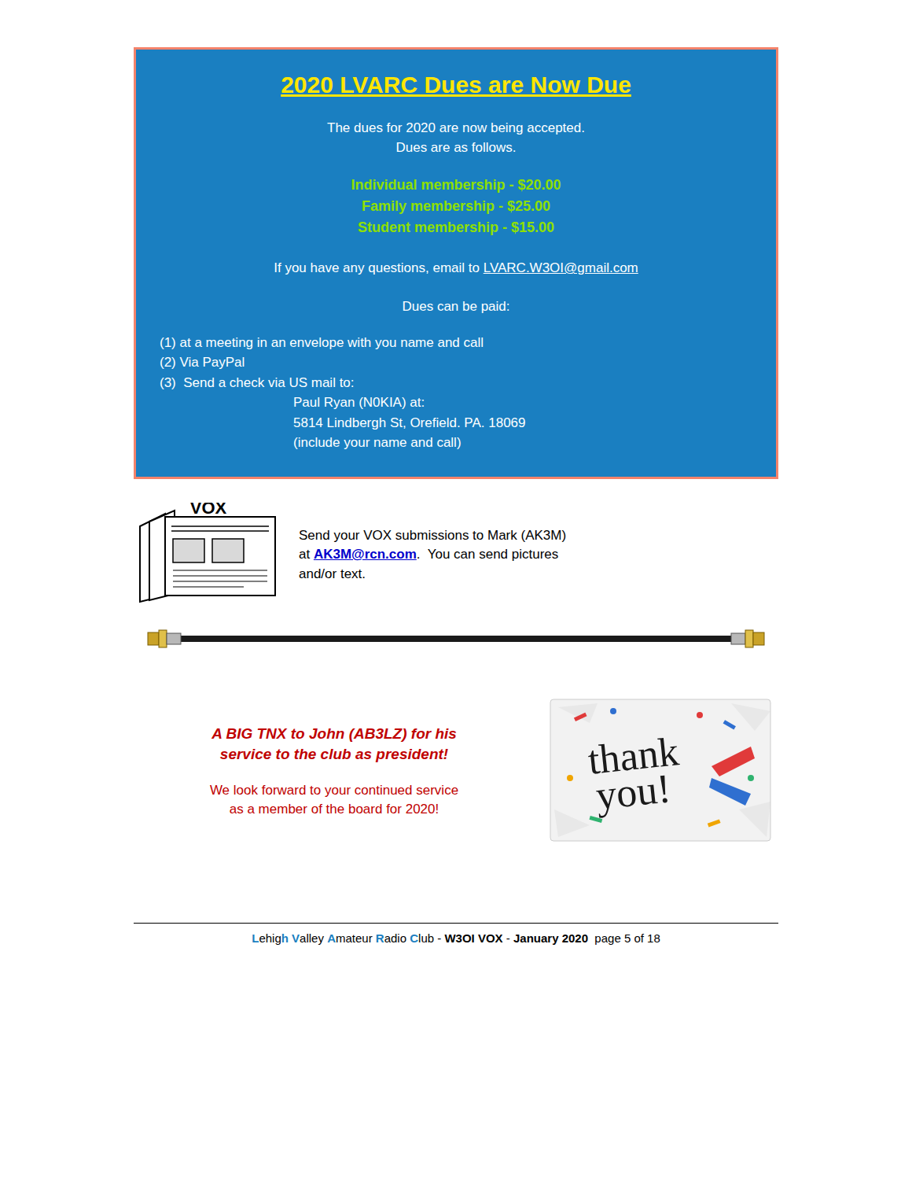2020 LVARC Dues are Now Due
The dues for 2020 are now being accepted.
Dues are as follows.
Individual membership - $20.00
Family membership - $25.00
Student membership - $15.00
If you have any questions, email to LVARC.W3OI@gmail.com
Dues can be paid:
(1) at a meeting in an envelope with you name and call
(2) Via PayPal
(3) Send a check via US mail to:
Paul Ryan (N0KIA) at: 5814 Lindbergh St, Orefield. PA. 18069 (include your name and call)
VOX
Send your VOX submissions to Mark (AK3M)
at AK3M@rcn.com. You can send pictures
and/or text.
A BIG TNX to John (AB3LZ) for his
service to the club as president!
We look forward to your continued service
as a member of the board for 2020!
thank you!
Lehigh Valley Amateur Radio Club - W3OI VOX - January 2020 page 5 of 18